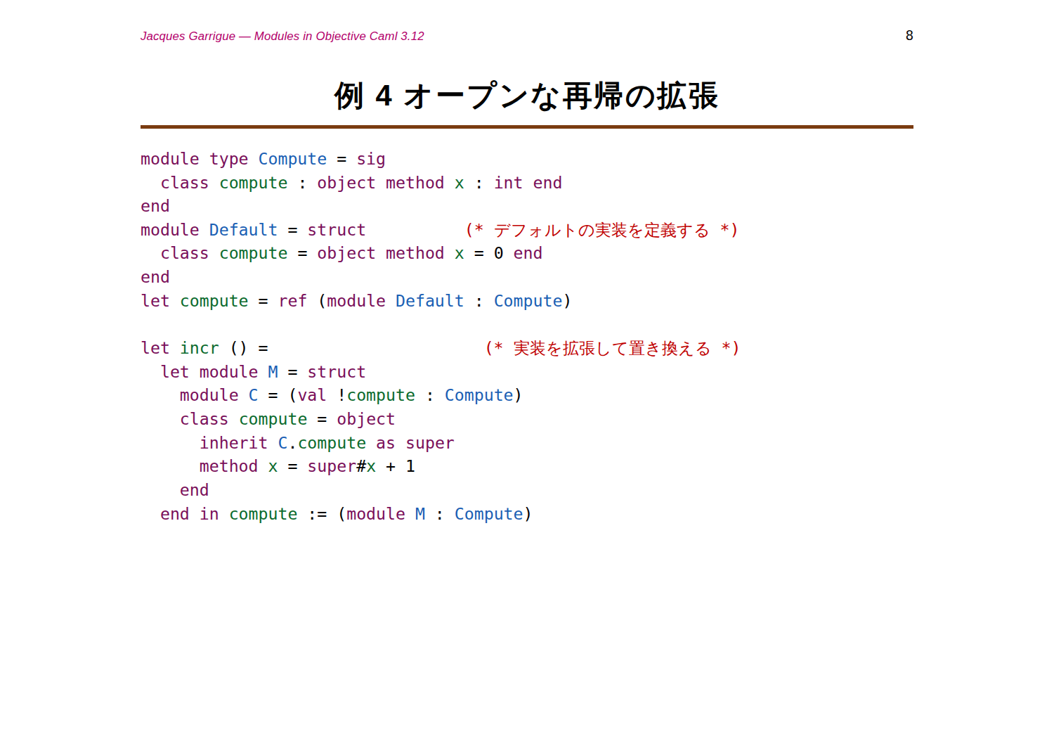Jacques Garrigue — Modules in Objective Caml 3.12 8
例 4 オープンな再帰の拡張
module type Compute = sig
  class compute : object method x : int end
end
module Default = struct          (* デフォルトの実装を定義する *)
  class compute = object method x = 0 end
end
let compute = ref (module Default : Compute)

let incr () =                      (* 実装を拡張して置き換える *)
  let module M = struct
    module C = (val !compute : Compute)
    class compute = object
      inherit C.compute as super
      method x = super#x + 1
    end
  end in compute := (module M : Compute)